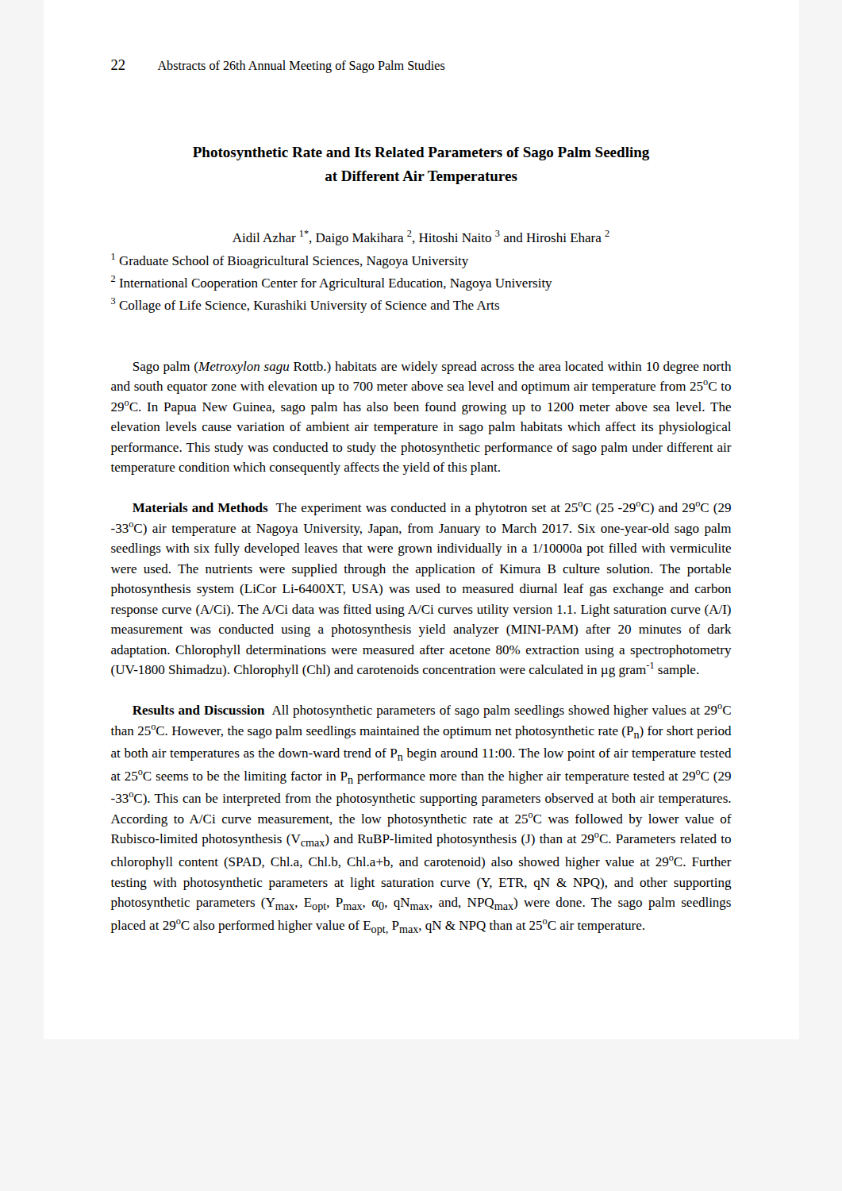22 Abstracts of 26th Annual Meeting of Sago Palm Studies
Photosynthetic Rate and Its Related Parameters of Sago Palm Seedling
at Different Air Temperatures
Aidil Azhar 1*, Daigo Makihara 2, Hitoshi Naito 3 and Hiroshi Ehara 2
1 Graduate School of Bioagricultural Sciences, Nagoya University
2 International Cooperation Center for Agricultural Education, Nagoya University
3 Collage of Life Science, Kurashiki University of Science and The Arts
Sago palm (Metroxylon sagu Rottb.) habitats are widely spread across the area located within 10 degree north and south equator zone with elevation up to 700 meter above sea level and optimum air temperature from 25oC to 29oC. In Papua New Guinea, sago palm has also been found growing up to 1200 meter above sea level. The elevation levels cause variation of ambient air temperature in sago palm habitats which affect its physiological performance. This study was conducted to study the photosynthetic performance of sago palm under different air temperature condition which consequently affects the yield of this plant.
Materials and Methods The experiment was conducted in a phytotron set at 25oC (25 -29oC) and 29oC (29 -33oC) air temperature at Nagoya University, Japan, from January to March 2017. Six one-year-old sago palm seedlings with six fully developed leaves that were grown individually in a 1/10000a pot filled with vermiculite were used. The nutrients were supplied through the application of Kimura B culture solution. The portable photosynthesis system (LiCor Li-6400XT, USA) was used to measured diurnal leaf gas exchange and carbon response curve (A/Ci). The A/Ci data was fitted using A/Ci curves utility version 1.1. Light saturation curve (A/I) measurement was conducted using a photosynthesis yield analyzer (MINI-PAM) after 20 minutes of dark adaptation. Chlorophyll determinations were measured after acetone 80% extraction using a spectrophotometry (UV-1800 Shimadzu). Chlorophyll (Chl) and carotenoids concentration were calculated in µg gram-1 sample.
Results and Discussion All photosynthetic parameters of sago palm seedlings showed higher values at 29oC than 25oC. However, the sago palm seedlings maintained the optimum net photosynthetic rate (Pn) for short period at both air temperatures as the down-ward trend of Pn begin around 11:00. The low point of air temperature tested at 25oC seems to be the limiting factor in Pn performance more than the higher air temperature tested at 29oC (29 -33oC). This can be interpreted from the photosynthetic supporting parameters observed at both air temperatures. According to A/Ci curve measurement, the low photosynthetic rate at 25oC was followed by lower value of Rubisco-limited photosynthesis (Vcmax) and RuBP-limited photosynthesis (J) than at 29oC. Parameters related to chlorophyll content (SPAD, Chl.a, Chl.b, Chl.a+b, and carotenoid) also showed higher value at 29oC. Further testing with photosynthetic parameters at light saturation curve (Y, ETR, qN & NPQ), and other supporting photosynthetic parameters (Ymax, Eopt, Pmax, α0, qNmax, and, NPQmax) were done. The sago palm seedlings placed at 29oC also performed higher value of Eopt, Pmax, qN & NPQ than at 25oC air temperature.